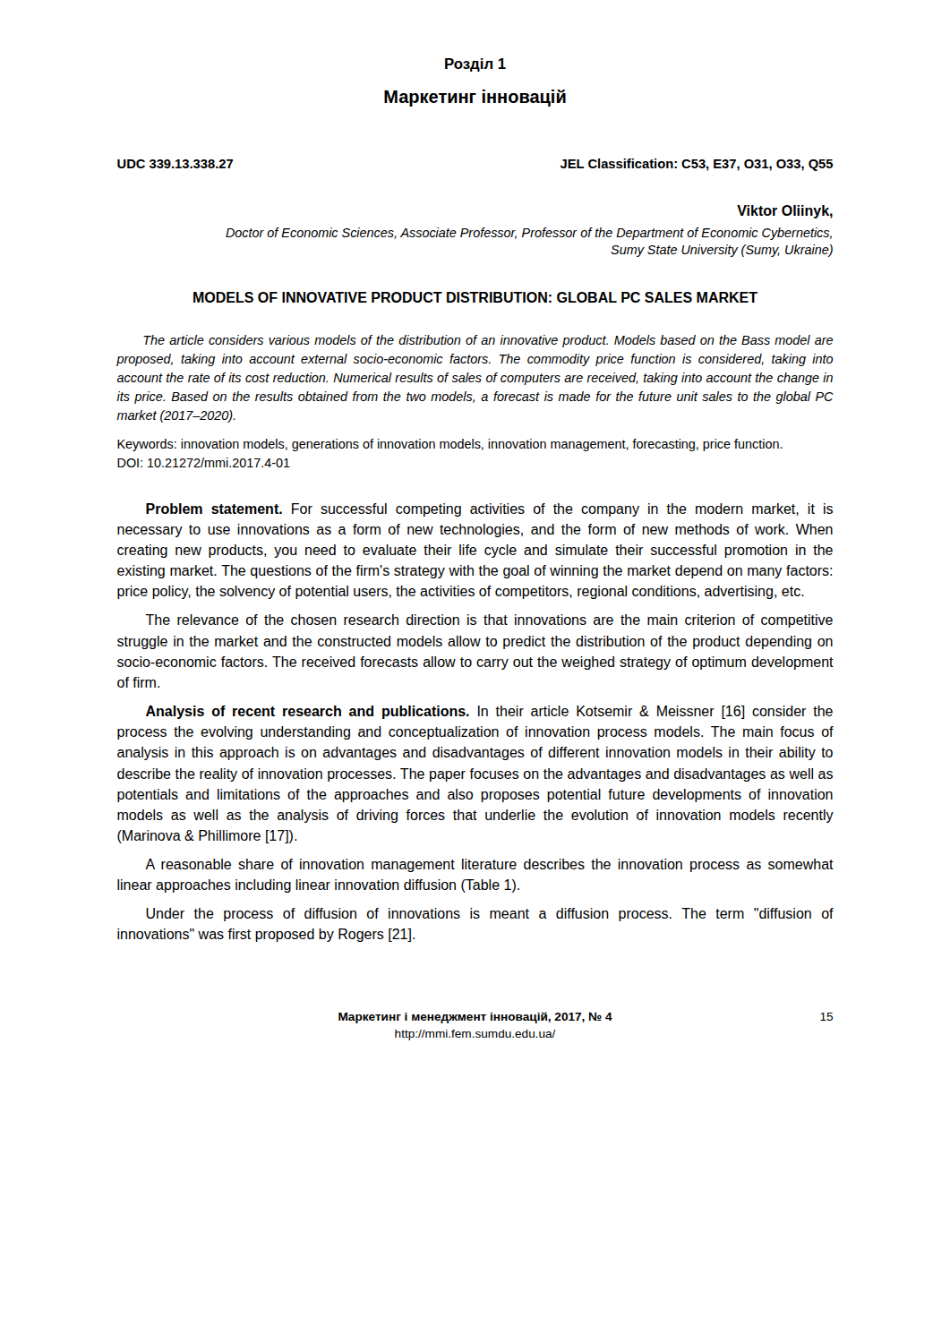Розділ 1
Маркетинг інновацій
UDC 339.13.338.27 JEL Classification: C53, E37, O31, O33, Q55
Viktor Oliinyk,
Doctor of Economic Sciences, Associate Professor, Professor of the Department of Economic Cybernetics,
Sumy State University (Sumy, Ukraine)
Models of Innovative Product Distribution: Global PC Sales Market
The article considers various models of the distribution of an innovative product. Models based on the Bass model are proposed, taking into account external socio-economic factors. The commodity price function is considered, taking into account the rate of its cost reduction. Numerical results of sales of computers are received, taking into account the change in its price. Based on the results obtained from the two models, a forecast is made for the future unit sales to the global PC market (2017–2020).
Keywords: innovation models, generations of innovation models, innovation management, forecasting, price function.
DOI: 10.21272/mmi.2017.4-01
Problem statement. For successful competing activities of the company in the modern market, it is necessary to use innovations as a form of new technologies, and the form of new methods of work. When creating new products, you need to evaluate their life cycle and simulate their successful promotion in the existing market. The questions of the firm's strategy with the goal of winning the market depend on many factors: price policy, the solvency of potential users, the activities of competitors, regional conditions, advertising, etc.
The relevance of the chosen research direction is that innovations are the main criterion of competitive struggle in the market and the constructed models allow to predict the distribution of the product depending on socio-economic factors. The received forecasts allow to carry out the weighed strategy of optimum development of firm.
Analysis of recent research and publications. In their article Kotsemir & Meissner [16] consider the process the evolving understanding and conceptualization of innovation process models. The main focus of analysis in this approach is on advantages and disadvantages of different innovation models in their ability to describe the reality of innovation processes. The paper focuses on the advantages and disadvantages as well as potentials and limitations of the approaches and also proposes potential future developments of innovation models as well as the analysis of driving forces that underlie the evolution of innovation models recently (Marinova & Phillimore [17]).
A reasonable share of innovation management literature describes the innovation process as somewhat linear approaches including linear innovation diffusion (Table 1).
Under the process of diffusion of innovations is meant a diffusion process. The term "diffusion of innovations" was first proposed by Rogers [21].
Маркетинг і менеджмент інновацій, 2017, № 4
http://mmi.fem.sumdu.edu.ua/
15